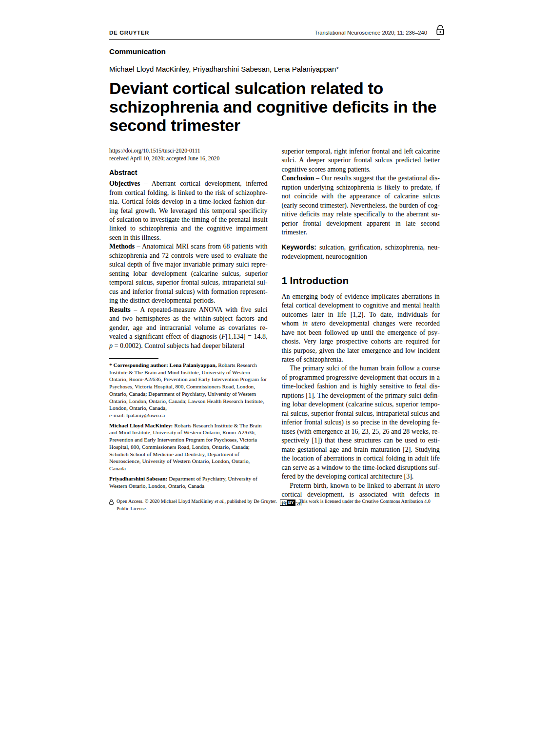DE GRUYTER
Translational Neuroscience 2020; 11: 236–240
Communication
Michael Lloyd MacKinley, Priyadharshini Sabesan, Lena Palaniyappan*
Deviant cortical sulcation related to schizophrenia and cognitive deficits in the second trimester
https://doi.org/10.1515/tnsci-2020-0111
received April 10, 2020; accepted June 16, 2020
Abstract
Objectives – Aberrant cortical development, inferred from cortical folding, is linked to the risk of schizophrenia. Cortical folds develop in a time-locked fashion during fetal growth. We leveraged this temporal specificity of sulcation to investigate the timing of the prenatal insult linked to schizophrenia and the cognitive impairment seen in this illness.
Methods – Anatomical MRI scans from 68 patients with schizophrenia and 72 controls were used to evaluate the sulcal depth of five major invariable primary sulci representing lobar development (calcarine sulcus, superior temporal sulcus, superior frontal sulcus, intraparietal sulcus and inferior frontal sulcus) with formation representing the distinct developmental periods.
Results – A repeated-measure ANOVA with five sulci and two hemispheres as the within-subject factors and gender, age and intracranial volume as covariates revealed a significant effect of diagnosis (F[1,134] = 14.8, p = 0.0002). Control subjects had deeper bilateral
* Corresponding author: Lena Palaniyappan, Robarts Research Institute & The Brain and Mind Institute, University of Western Ontario, Room-A2/636, Prevention and Early Intervention Program for Psychoses, Victoria Hospital, 800, Commissioners Road, London, Ontario, Canada; Department of Psychiatry, University of Western Ontario, London, Ontario, Canada; Lawson Health Research Institute, London, Ontario, Canada,
e-mail: lpalaniy@uwo.ca
Michael Lloyd MacKinley: Robarts Research Institute & The Brain and Mind Institute, University of Western Ontario, Room-A2/636, Prevention and Early Intervention Program for Psychoses, Victoria Hospital, 800, Commissioners Road, London, Ontario, Canada; Schulich School of Medicine and Dentistry, Department of Neuroscience, University of Western Ontario, London, Ontario, Canada
Priyadharshini Sabesan: Department of Psychiatry, University of Western Ontario, London, Ontario, Canada
superior temporal, right inferior frontal and left calcarine sulci. A deeper superior frontal sulcus predicted better cognitive scores among patients.
Conclusion – Our results suggest that the gestational disruption underlying schizophrenia is likely to predate, if not coincide with the appearance of calcarine sulcus (early second trimester). Nevertheless, the burden of cognitive deficits may relate specifically to the aberrant superior frontal development apparent in late second trimester.
Keywords: sulcation, gyrification, schizophrenia, neurodevelopment, neurocognition
1 Introduction
An emerging body of evidence implicates aberrations in fetal cortical development to cognitive and mental health outcomes later in life [1,2]. To date, individuals for whom in utero developmental changes were recorded have not been followed up until the emergence of psychosis. Very large prospective cohorts are required for this purpose, given the later emergence and low incident rates of schizophrenia.
The primary sulci of the human brain follow a course of programmed progressive development that occurs in a time-locked fashion and is highly sensitive to fetal disruptions [1]. The development of the primary sulci defining lobar development (calcarine sulcus, superior temporal sulcus, superior frontal sulcus, intraparietal sulcus and inferior frontal sulcus) is so precise in the developing fetuses (with emergence at 16, 23, 25, 26 and 28 weeks, respectively [1]) that these structures can be used to estimate gestational age and brain maturation [2]. Studying the location of aberrations in cortical folding in adult life can serve as a window to the time-locked disruptions suffered by the developing cortical architecture [3].
Preterm birth, known to be linked to aberrant in utero cortical development, is associated with defects in cortical
Open Access. © 2020 Michael Lloyd MacKinley et al., published by De Gruyter. cc BY This work is licensed under the Creative Commons Attribution 4.0 Public License.